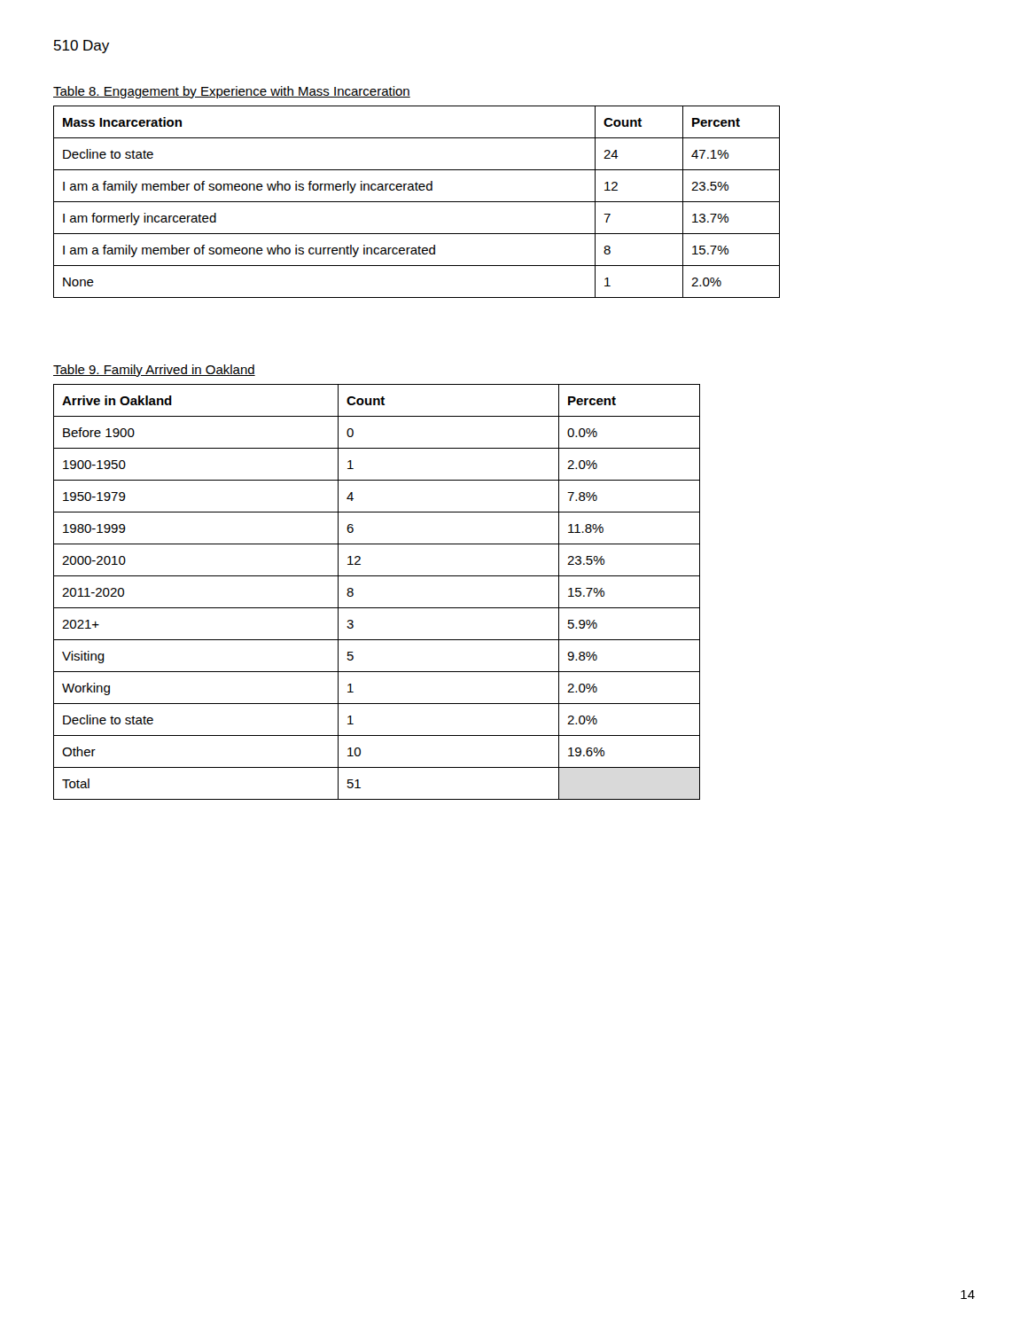510 Day
Table 8. Engagement by Experience with Mass Incarceration
| Mass Incarceration | Count | Percent |
| --- | --- | --- |
| Decline to state | 24 | 47.1% |
| I am a family member of someone who is formerly incarcerated | 12 | 23.5% |
| I am formerly incarcerated | 7 | 13.7% |
| I am a family member of someone who is currently incarcerated | 8 | 15.7% |
| None | 1 | 2.0% |
Table 9. Family Arrived in Oakland
| Arrive in Oakland | Count | Percent |
| --- | --- | --- |
| Before 1900 | 0 | 0.0% |
| 1900-1950 | 1 | 2.0% |
| 1950-1979 | 4 | 7.8% |
| 1980-1999 | 6 | 11.8% |
| 2000-2010 | 12 | 23.5% |
| 2011-2020 | 8 | 15.7% |
| 2021+ | 3 | 5.9% |
| Visiting | 5 | 9.8% |
| Working | 1 | 2.0% |
| Decline to state | 1 | 2.0% |
| Other | 10 | 19.6% |
| Total | 51 | |
14